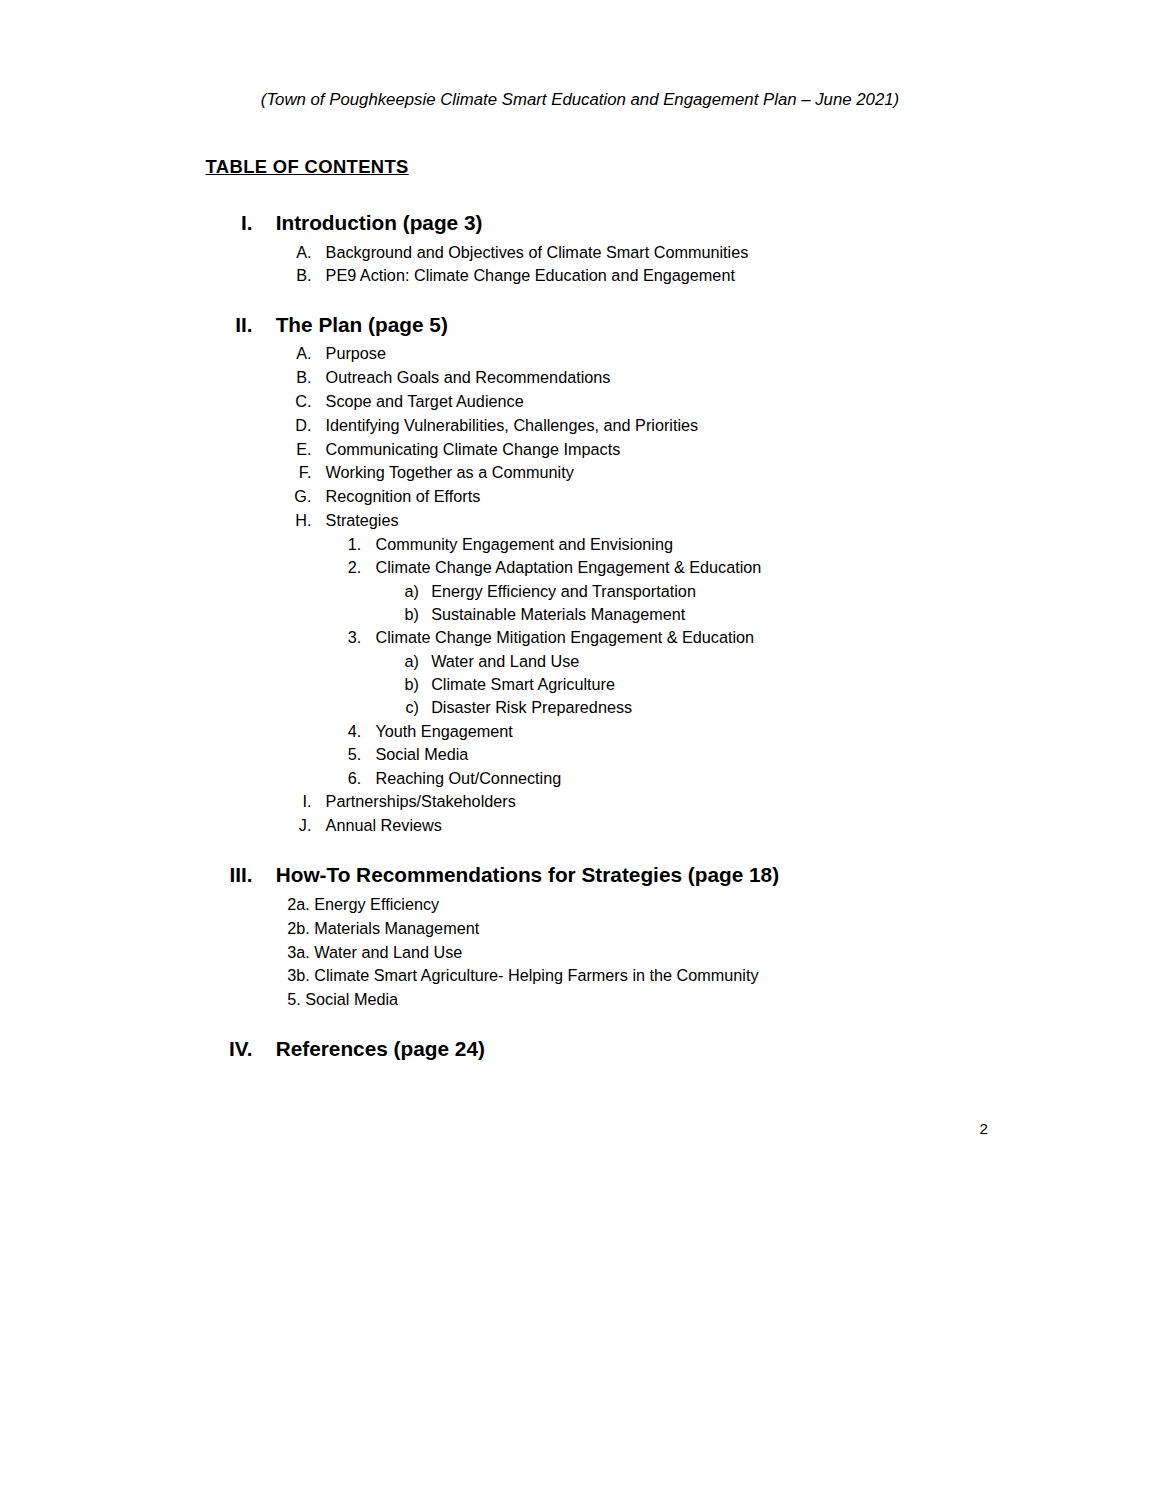(Town of Poughkeepsie Climate Smart Education and Engagement Plan – June 2021)
TABLE OF CONTENTS
Introduction (page 3)
Background and Objectives of Climate Smart Communities
PE9 Action: Climate Change Education and Engagement
The Plan (page 5)
Purpose
Outreach Goals and Recommendations
Scope and Target Audience
Identifying Vulnerabilities, Challenges, and Priorities
Communicating Climate Change Impacts
Working Together as a Community
Recognition of Efforts
Strategies
Community Engagement and Envisioning
Climate Change Adaptation Engagement & Education
Energy Efficiency and Transportation
Sustainable Materials Management
Climate Change Mitigation Engagement & Education
Water and Land Use
Climate Smart Agriculture
Disaster Risk Preparedness
Youth Engagement
Social Media
Reaching Out/Connecting
Partnerships/Stakeholders
Annual Reviews
How-To Recommendations for Strategies (page 18)
2a. Energy Efficiency
2b. Materials Management
3a. Water and Land Use
3b. Climate Smart Agriculture- Helping Farmers in the Community
5. Social Media
References (page 24)
2